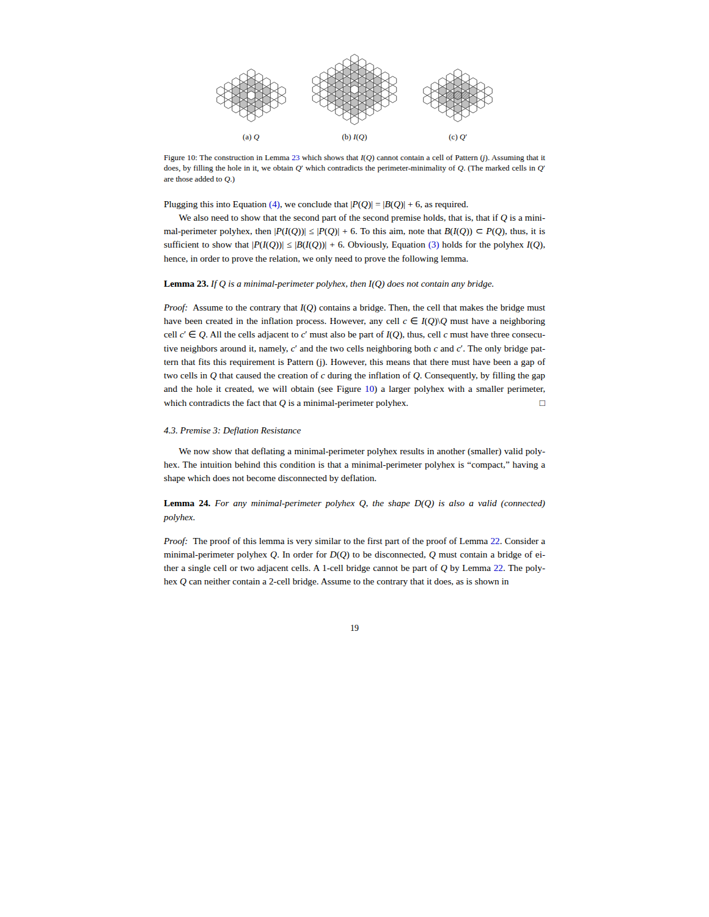(a) Q
(b) I(Q)
(c) Q′
Figure 10: The construction in Lemma 23 which shows that I(Q) cannot contain a cell of Pattern (j). Assuming that it does, by filling the hole in it, we obtain Q′ which contradicts the perimeter-minimality of Q. (The marked cells in Q′ are those added to Q.)
Plugging this into Equation (4), we conclude that |P(Q)| = |B(Q)| + 6, as required.
We also need to show that the second part of the second premise holds, that is, that if Q is a minimal-perimeter polyhex, then |P(I(Q))| ≤ |P(Q)| + 6. To this aim, note that B(I(Q)) ⊂ P(Q), thus, it is sufficient to show that |P(I(Q))| ≤ |B(I(Q))| + 6. Obviously, Equation (3) holds for the polyhex I(Q), hence, in order to prove the relation, we only need to prove the following lemma.
Lemma 23. If Q is a minimal-perimeter polyhex, then I(Q) does not contain any bridge.
Proof: Assume to the contrary that I(Q) contains a bridge. Then, the cell that makes the bridge must have been created in the inflation process. However, any cell c ∈ I(Q)\Q must have a neighboring cell c′ ∈ Q. All the cells adjacent to c′ must also be part of I(Q), thus, cell c must have three consecutive neighbors around it, namely, c′ and the two cells neighboring both c and c′. The only bridge pattern that fits this requirement is Pattern (j). However, this means that there must have been a gap of two cells in Q that caused the creation of c during the inflation of Q. Consequently, by filling the gap and the hole it created, we will obtain (see Figure 10) a larger polyhex with a smaller perimeter, which contradicts the fact that Q is a minimal-perimeter polyhex.□
4.3. Premise 3: Deflation Resistance
We now show that deflating a minimal-perimeter polyhex results in another (smaller) valid polyhex. The intuition behind this condition is that a minimal-perimeter polyhex is “compact,” having a shape which does not become disconnected by deflation.
Lemma 24. For any minimal-perimeter polyhex Q, the shape D(Q) is also a valid (connected) polyhex.
Proof: The proof of this lemma is very similar to the first part of the proof of Lemma 22. Consider a minimal-perimeter polyhex Q. In order for D(Q) to be disconnected, Q must contain a bridge of either a single cell or two adjacent cells. A 1-cell bridge cannot be part of Q by Lemma 22. The polyhex Q can neither contain a 2-cell bridge. Assume to the contrary that it does, as is shown in
19